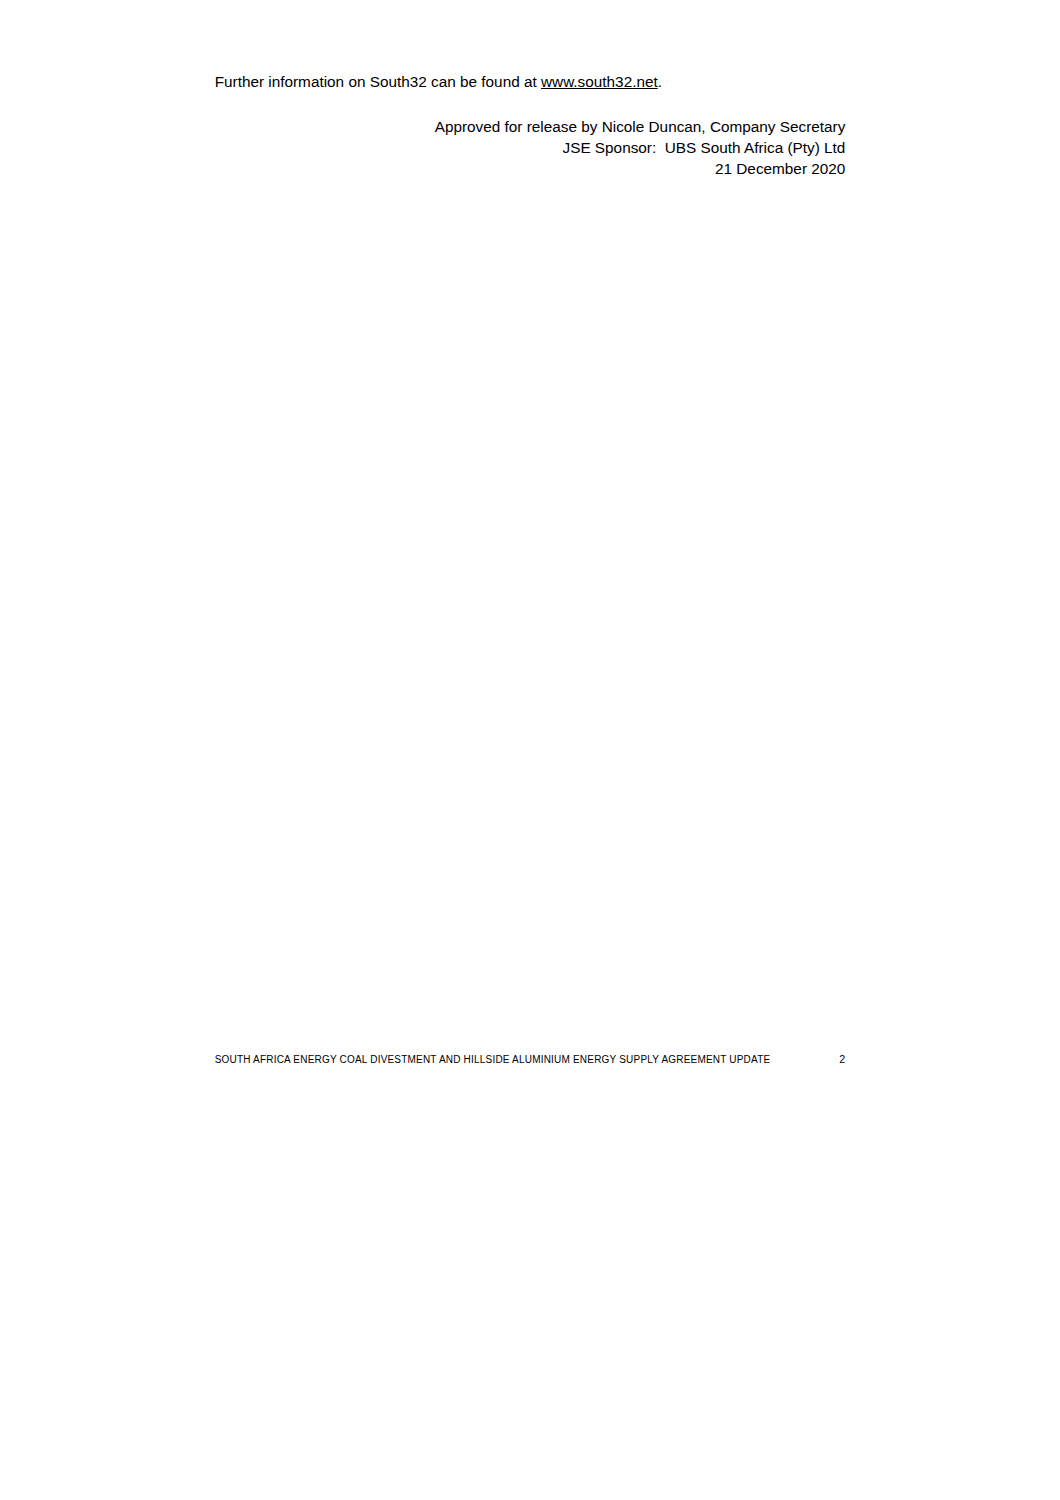Further information on South32 can be found at www.south32.net.
Approved for release by Nicole Duncan, Company Secretary
JSE Sponsor: UBS South Africa (Pty) Ltd
21 December 2020
South Africa Energy Coal Divestment and Hillside Aluminium Energy Supply Agreement Update 2